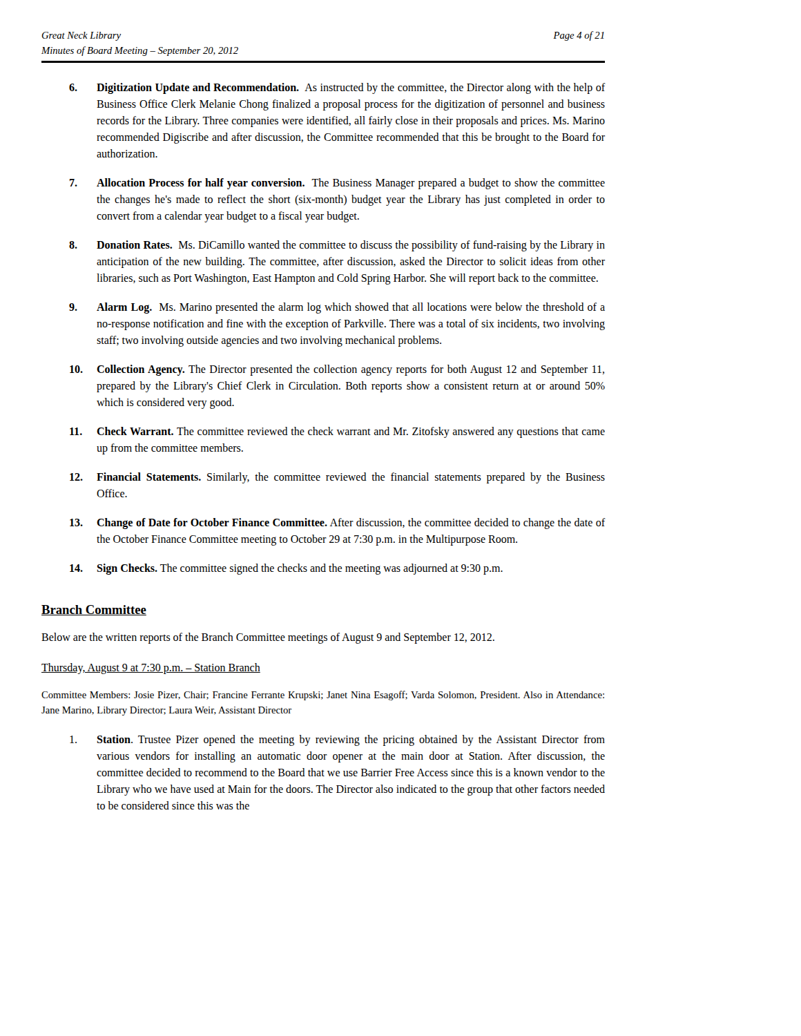Great Neck Library
Minutes of Board Meeting – September 20, 2012
Page 4 of 21
Digitization Update and Recommendation. As instructed by the committee, the Director along with the help of Business Office Clerk Melanie Chong finalized a proposal process for the digitization of personnel and business records for the Library. Three companies were identified, all fairly close in their proposals and prices. Ms. Marino recommended Digiscribe and after discussion, the Committee recommended that this be brought to the Board for authorization.
Allocation Process for half year conversion. The Business Manager prepared a budget to show the committee the changes he's made to reflect the short (six-month) budget year the Library has just completed in order to convert from a calendar year budget to a fiscal year budget.
Donation Rates. Ms. DiCamillo wanted the committee to discuss the possibility of fund-raising by the Library in anticipation of the new building. The committee, after discussion, asked the Director to solicit ideas from other libraries, such as Port Washington, East Hampton and Cold Spring Harbor. She will report back to the committee.
Alarm Log. Ms. Marino presented the alarm log which showed that all locations were below the threshold of a no-response notification and fine with the exception of Parkville. There was a total of six incidents, two involving staff; two involving outside agencies and two involving mechanical problems.
Collection Agency. The Director presented the collection agency reports for both August 12 and September 11, prepared by the Library's Chief Clerk in Circulation. Both reports show a consistent return at or around 50% which is considered very good.
Check Warrant. The committee reviewed the check warrant and Mr. Zitofsky answered any questions that came up from the committee members.
Financial Statements. Similarly, the committee reviewed the financial statements prepared by the Business Office.
Change of Date for October Finance Committee. After discussion, the committee decided to change the date of the October Finance Committee meeting to October 29 at 7:30 p.m. in the Multipurpose Room.
Sign Checks. The committee signed the checks and the meeting was adjourned at 9:30 p.m.
Branch Committee
Below are the written reports of the Branch Committee meetings of August 9 and September 12, 2012.
Thursday, August 9 at 7:30 p.m. – Station Branch
Committee Members: Josie Pizer, Chair; Francine Ferrante Krupski; Janet Nina Esagoff; Varda Solomon, President. Also in Attendance: Jane Marino, Library Director; Laura Weir, Assistant Director
Station. Trustee Pizer opened the meeting by reviewing the pricing obtained by the Assistant Director from various vendors for installing an automatic door opener at the main door at Station. After discussion, the committee decided to recommend to the Board that we use Barrier Free Access since this is a known vendor to the Library who we have used at Main for the doors. The Director also indicated to the group that other factors needed to be considered since this was the